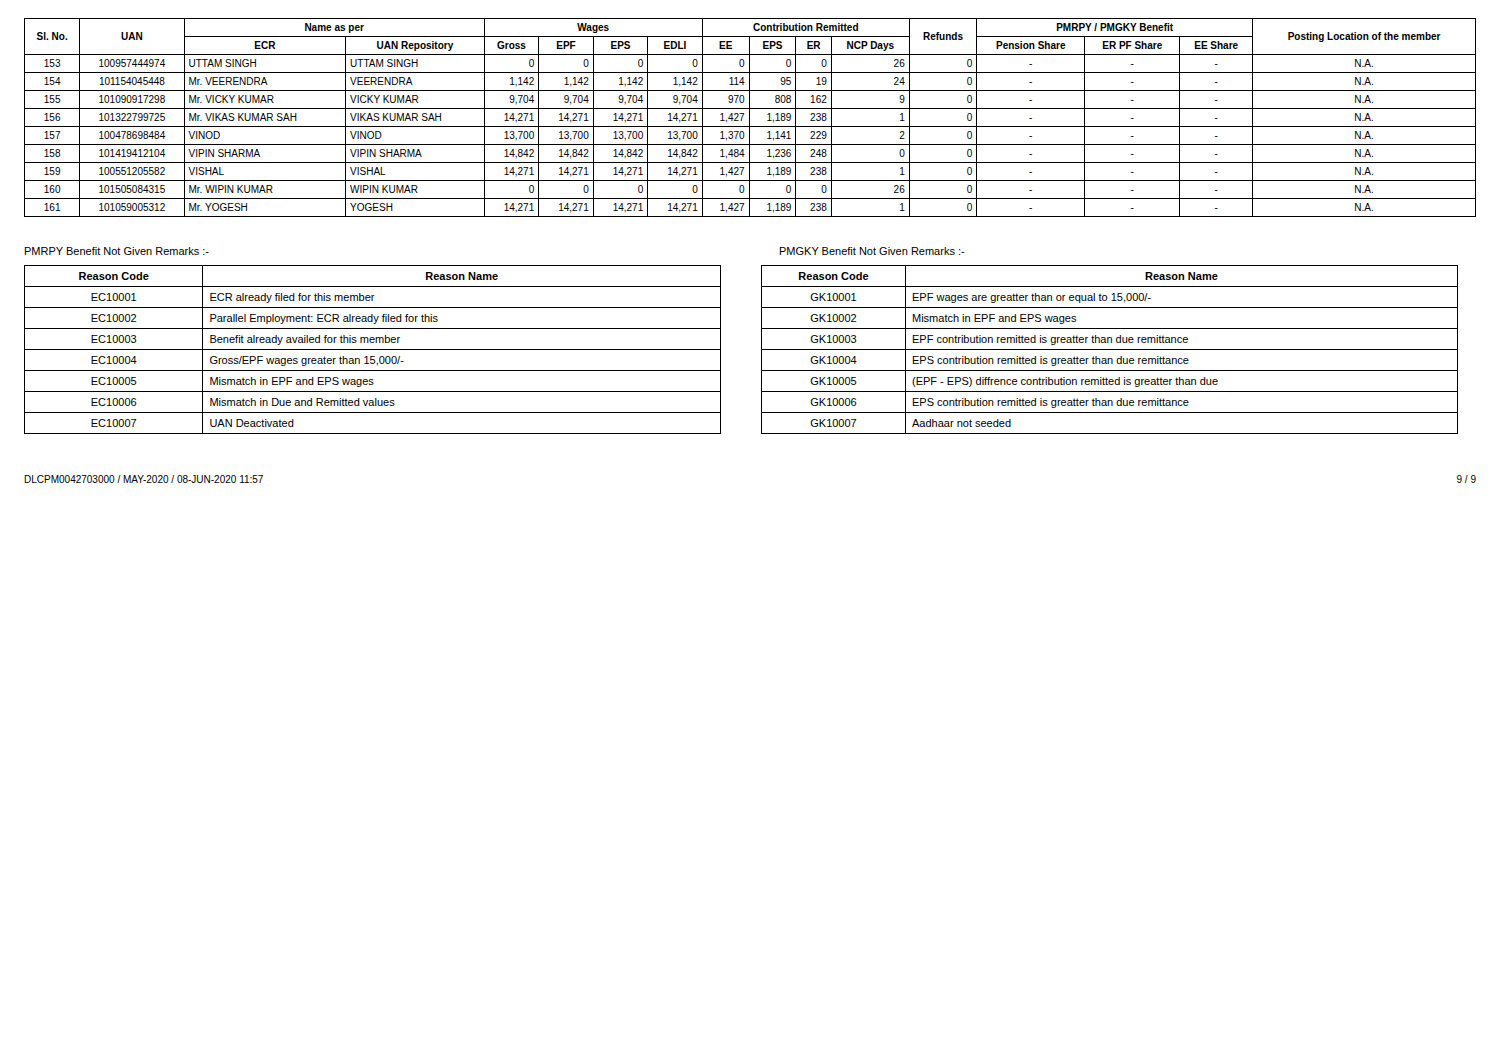| Sl. No. | UAN | Name as per | Wages | Contribution Remitted | Refunds | PMRPY / PMGKY Benefit | Posting Location of the member |
| --- | --- | --- | --- | --- | --- | --- | --- |
| ECR | UAN Repository | Gross | EPF | EPS | EDLI | EE | EPS | ER | NCP Days | Pension Share | ER PF Share | EE Share |
| 153 | 100957444974 | UTTAM SINGH | UTTAM SINGH | 0 | 0 | 0 | 0 | 0 | 0 | 0 | 26 | 0 | - | - | - | N.A. |
| 154 | 101154045448 | Mr. VEERENDRA | VEERENDRA | 1,142 | 1,142 | 1,142 | 1,142 | 114 | 95 | 19 | 24 | 0 | - | - | - | N.A. |
| 155 | 101090917298 | Mr. VICKY KUMAR | VICKY KUMAR | 9,704 | 9,704 | 9,704 | 9,704 | 970 | 808 | 162 | 9 | 0 | - | - | - | N.A. |
| 156 | 101322799725 | Mr. VIKAS KUMAR SAH | VIKAS KUMAR SAH | 14,271 | 14,271 | 14,271 | 14,271 | 1,427 | 1,189 | 238 | 1 | 0 | - | - | - | N.A. |
| 157 | 100478698484 | VINOD | VINOD | 13,700 | 13,700 | 13,700 | 13,700 | 1,370 | 1,141 | 229 | 2 | 0 | - | - | - | N.A. |
| 158 | 101419412104 | VIPIN SHARMA | VIPIN SHARMA | 14,842 | 14,842 | 14,842 | 14,842 | 1,484 | 1,236 | 248 | 0 | 0 | - | - | - | N.A. |
| 159 | 100551205582 | VISHAL | VISHAL | 14,271 | 14,271 | 14,271 | 14,271 | 1,427 | 1,189 | 238 | 1 | 0 | - | - | - | N.A. |
| 160 | 101505084315 | Mr. WIPIN KUMAR | WIPIN KUMAR | 0 | 0 | 0 | 0 | 0 | 0 | 0 | 26 | 0 | - | - | - | N.A. |
| 161 | 101059005312 | Mr. YOGESH | YOGESH | 14,271 | 14,271 | 14,271 | 14,271 | 1,427 | 1,189 | 238 | 1 | 0 | - | - | - | N.A. |
| PMRPY Benefit Not Given Remarks :- | | PMGKY Benefit Not Given Remarks :- |
| Reason Code | Reason Name |
| --- | --- |
| EC10001 | ECR already filed for this member |
| EC10002 | Parallel Employment: ECR already filed for this |
| EC10003 | Benefit already availed for this member |
| EC10004 | Gross/EPF wages greater than 15,000/- |
| EC10005 | Mismatch in EPF and EPS wages |
| EC10006 | Mismatch in Due and Remitted values |
| EC10007 | UAN Deactivated |
| Reason Code | Reason Name |
| --- | --- |
| GK10001 | EPF wages are greatter than or equal to 15,000/- |
| GK10002 | Mismatch in EPF and EPS wages |
| GK10003 | EPF contribution remitted is greatter than due remittance |
| GK10004 | EPS contribution remitted is greatter than due remittance |
| GK10005 | (EPF - EPS) diffrence contribution remitted is greatter than due |
| GK10006 | EPS contribution remitted is greatter than due remittance |
| GK10007 | Aadhaar not seeded |
DLCPM0042703000 / MAY-2020 / 08-JUN-2020 11:57 9 / 9